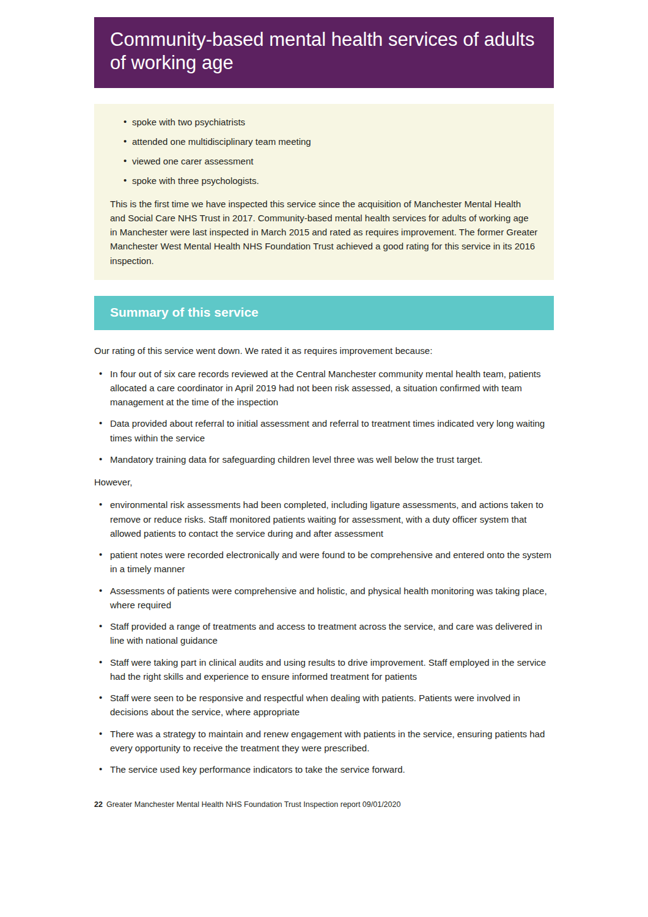Community-based mental health services of adults of working age
spoke with two psychiatrists
attended one multidisciplinary team meeting
viewed one carer assessment
spoke with three psychologists.
This is the first time we have inspected this service since the acquisition of Manchester Mental Health and Social Care NHS Trust in 2017. Community-based mental health services for adults of working age in Manchester were last inspected in March 2015 and rated as requires improvement. The former Greater Manchester West Mental Health NHS Foundation Trust achieved a good rating for this service in its 2016 inspection.
Summary of this service
Our rating of this service went down. We rated it as requires improvement because:
In four out of six care records reviewed at the Central Manchester community mental health team, patients allocated a care coordinator in April 2019 had not been risk assessed, a situation confirmed with team management at the time of the inspection
Data provided about referral to initial assessment and referral to treatment times indicated very long waiting times within the service
Mandatory training data for safeguarding children level three was well below the trust target.
However,
environmental risk assessments had been completed, including ligature assessments, and actions taken to remove or reduce risks. Staff monitored patients waiting for assessment, with a duty officer system that allowed patients to contact the service during and after assessment
patient notes were recorded electronically and were found to be comprehensive and entered onto the system in a timely manner
Assessments of patients were comprehensive and holistic, and physical health monitoring was taking place, where required
Staff provided a range of treatments and access to treatment across the service, and care was delivered in line with national guidance
Staff were taking part in clinical audits and using results to drive improvement. Staff employed in the service had the right skills and experience to ensure informed treatment for patients
Staff were seen to be responsive and respectful when dealing with patients. Patients were involved in decisions about the service, where appropriate
There was a strategy to maintain and renew engagement with patients in the service, ensuring patients had every opportunity to receive the treatment they were prescribed.
The service used key performance indicators to take the service forward.
22 Greater Manchester Mental Health NHS Foundation Trust Inspection report 09/01/2020